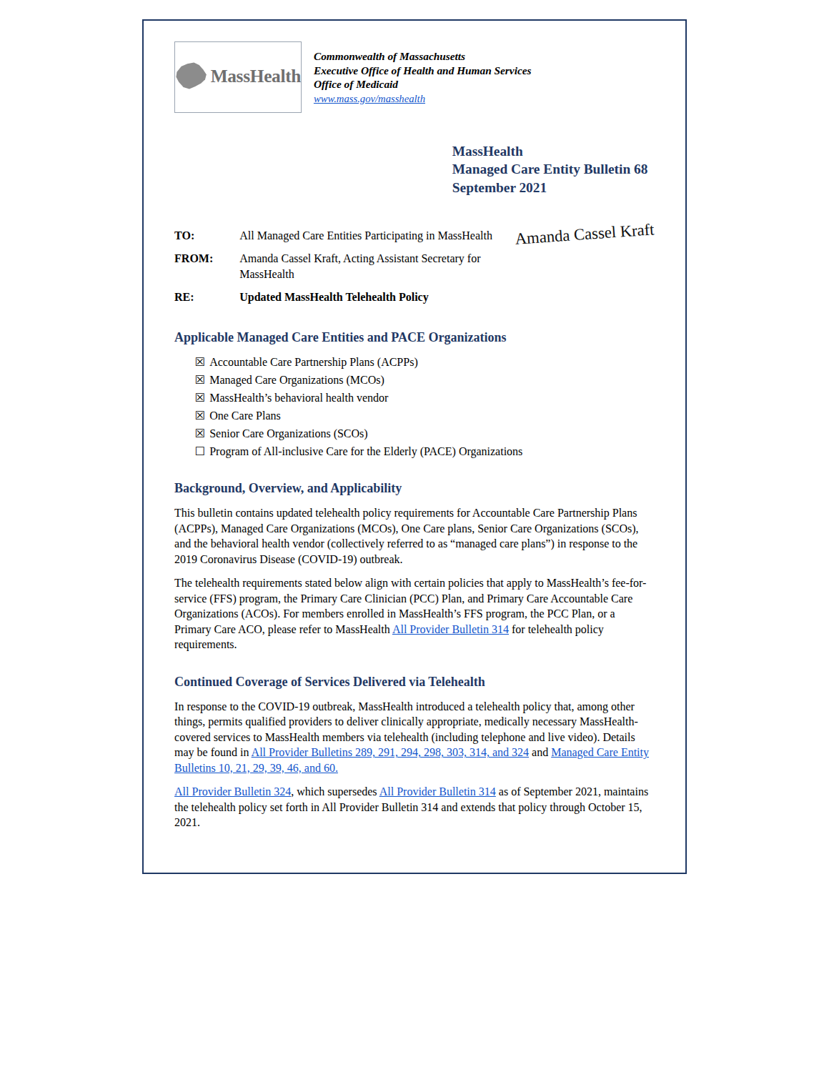MassHealth
Commonwealth of Massachusetts
Executive Office of Health and Human Services
Office of Medicaid
www.mass.gov/masshealth
MassHealth
Managed Care Entity Bulletin 68
September 2021
| TO: | All Managed Care Entities Participating in MassHealth | Amanda Cassel Kraft |
| FROM: | Amanda Cassel Kraft, Acting Assistant Secretary for MassHealth |
| RE: | Updated MassHealth Telehealth Policy |
Applicable Managed Care Entities and PACE Organizations
☒Accountable Care Partnership Plans (ACPPs)
☒Managed Care Organizations (MCOs)
☒MassHealth’s behavioral health vendor
☒One Care Plans
☒Senior Care Organizations (SCOs)
☐Program of All-inclusive Care for the Elderly (PACE) Organizations
Background, Overview, and Applicability
This bulletin contains updated telehealth policy requirements for Accountable Care Partnership Plans (ACPPs), Managed Care Organizations (MCOs), One Care plans, Senior Care Organizations (SCOs), and the behavioral health vendor (collectively referred to as “managed care plans”) in response to the 2019 Coronavirus Disease (COVID-19) outbreak.
The telehealth requirements stated below align with certain policies that apply to MassHealth’s fee-for-service (FFS) program, the Primary Care Clinician (PCC) Plan, and Primary Care Accountable Care Organizations (ACOs). For members enrolled in MassHealth’s FFS program, the PCC Plan, or a Primary Care ACO, please refer to MassHealth All Provider Bulletin 314 for telehealth policy requirements.
Continued Coverage of Services Delivered via Telehealth
In response to the COVID-19 outbreak, MassHealth introduced a telehealth policy that, among other things, permits qualified providers to deliver clinically appropriate, medically necessary MassHealth-covered services to MassHealth members via telehealth (including telephone and live video). Details may be found in All Provider Bulletins 289, 291, 294, 298, 303, 314, and 324 and Managed Care Entity Bulletins 10, 21, 29, 39, 46, and 60.
All Provider Bulletin 324, which supersedes All Provider Bulletin 314 as of September 2021, maintains the telehealth policy set forth in All Provider Bulletin 314 and extends that policy through October 15, 2021.